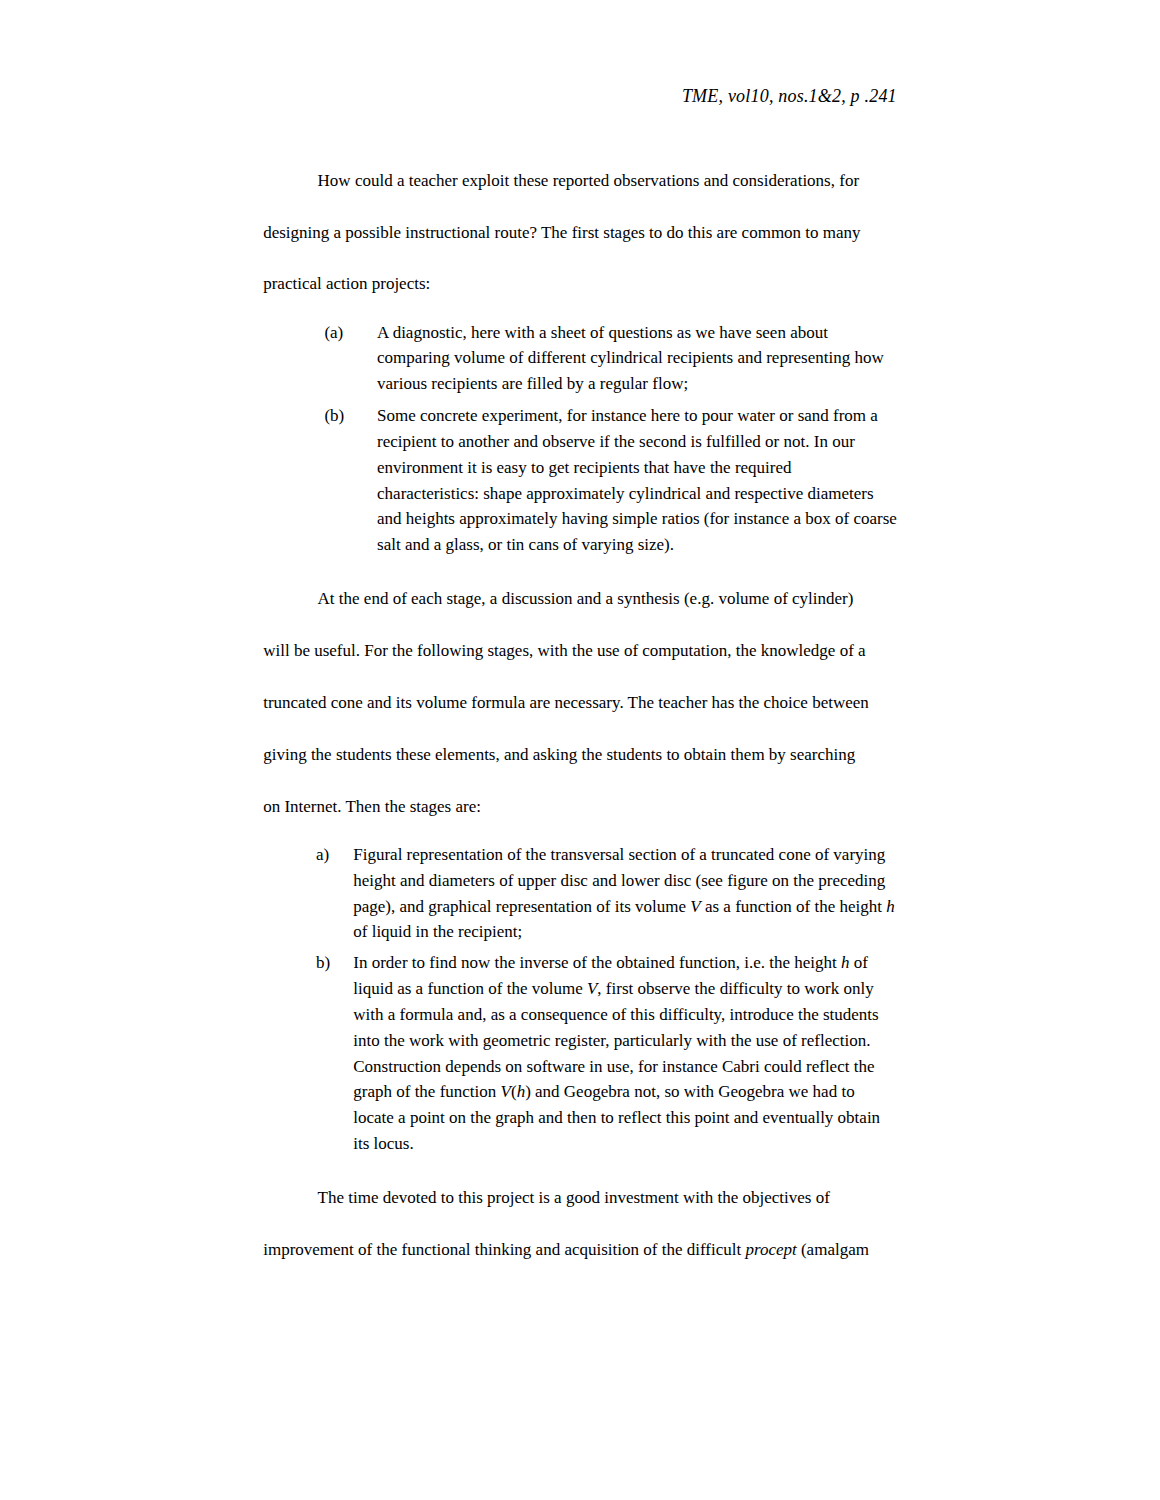TME, vol10, nos.1&2, p .241
How could a teacher exploit these reported observations and considerations, for
designing a possible instructional route? The first stages to do this are common to many
practical action projects:
(a) A diagnostic, here with a sheet of questions as we have seen about comparing volume of different cylindrical recipients and representing how various recipients are filled by a regular flow;
(b) Some concrete experiment, for instance here to pour water or sand from a recipient to another and observe if the second is fulfilled or not. In our environment it is easy to get recipients that have the required characteristics: shape approximately cylindrical and respective diameters and heights approximately having simple ratios (for instance a box of coarse salt and a glass, or tin cans of varying size).
At the end of each stage, a discussion and a synthesis (e.g. volume of cylinder)
will be useful. For the following stages, with the use of computation, the knowledge of a
truncated cone and its volume formula are necessary. The teacher has the choice between
giving the students these elements, and asking the students to obtain them by searching
on Internet. Then the stages are:
a) Figural representation of the transversal section of a truncated cone of varying height and diameters of upper disc and lower disc (see figure on the preceding page), and graphical representation of its volume V as a function of the height h of liquid in the recipient;
b) In order to find now the inverse of the obtained function, i.e. the height h of liquid as a function of the volume V, first observe the difficulty to work only with a formula and, as a consequence of this difficulty, introduce the students into the work with geometric register, particularly with the use of reflection. Construction depends on software in use, for instance Cabri could reflect the graph of the function V(h) and Geogebra not, so with Geogebra we had to locate a point on the graph and then to reflect this point and eventually obtain its locus.
The time devoted to this project is a good investment with the objectives of
improvement of the functional thinking and acquisition of the difficult procept (amalgam